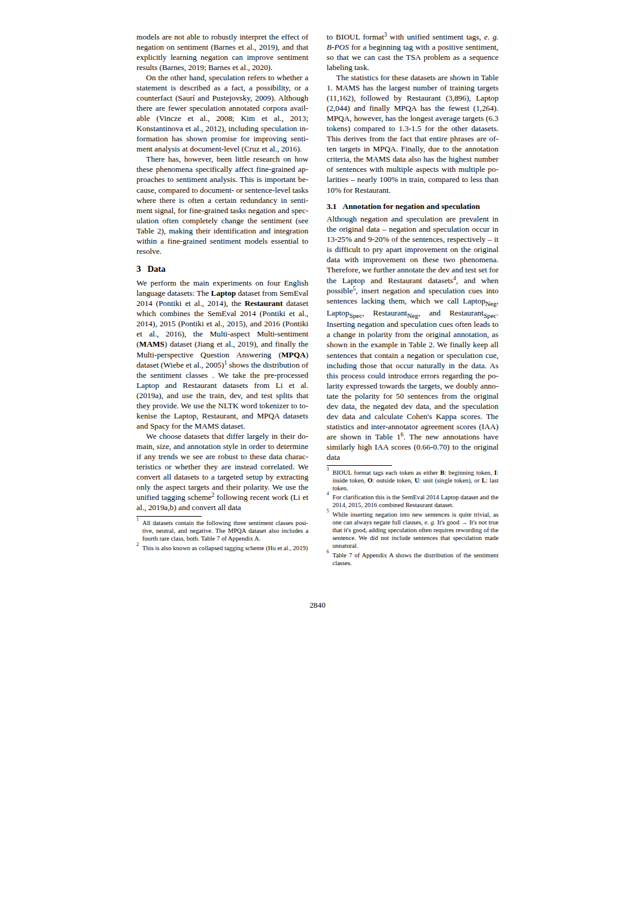models are not able to robustly interpret the effect of negation on sentiment (Barnes et al., 2019), and that explicitly learning negation can improve sentiment results (Barnes, 2019; Barnes et al., 2020).
On the other hand, speculation refers to whether a statement is described as a fact, a possibility, or a counterfact (Saurí and Pustejovsky, 2009). Although there are fewer speculation annotated corpora available (Vincze et al., 2008; Kim et al., 2013; Konstantinova et al., 2012), including speculation information has shown promise for improving sentiment analysis at document-level (Cruz et al., 2016).
There has, however, been little research on how these phenomena specifically affect fine-grained approaches to sentiment analysis. This is important because, compared to document- or sentence-level tasks where there is often a certain redundancy in sentiment signal, for fine-grained tasks negation and speculation often completely change the sentiment (see Table 2), making their identification and integration within a fine-grained sentiment models essential to resolve.
3 Data
We perform the main experiments on four English language datasets: The Laptop dataset from SemEval 2014 (Pontiki et al., 2014), the Restaurant dataset which combines the SemEval 2014 (Pontiki et al., 2014), 2015 (Pontiki et al., 2015), and 2016 (Pontiki et al., 2016), the Multi-aspect Multi-sentiment (MAMS) dataset (Jiang et al., 2019), and finally the Multi-perspective Question Answering (MPQA) dataset (Wiebe et al., 2005)1 shows the distribution of the sentiment classes . We take the pre-processed Laptop and Restaurant datasets from Li et al. (2019a), and use the train, dev, and test splits that they provide. We use the NLTK word tokenizer to tokenise the Laptop, Restaurant, and MPQA datasets and Spacy for the MAMS dataset.
We choose datasets that differ largely in their domain, size, and annotation style in order to determine if any trends we see are robust to these data characteristics or whether they are instead correlated. We convert all datasets to a targeted setup by extracting only the aspect targets and their polarity. We use the unified tagging scheme2 following recent work (Li et al., 2019a,b) and convert all data
1All datasets contain the following three sentiment classes positive, neutral, and negative. The MPQA dataset also includes a fourth rare class, both. Table 7 of Appendix A.
2This is also known as collapsed tagging scheme (Hu et al., 2019)
to BIOUL format3 with unified sentiment tags, e. g. B-POS for a beginning tag with a positive sentiment, so that we can cast the TSA problem as a sequence labeling task.
The statistics for these datasets are shown in Table 1. MAMS has the largest number of training targets (11,162), followed by Restaurant (3,896), Laptop (2,044) and finally MPQA has the fewest (1,264). MPQA, however, has the longest average targets (6.3 tokens) compared to 1.3-1.5 for the other datasets. This derives from the fact that entire phrases are often targets in MPQA. Finally, due to the annotation criteria, the MAMS data also has the highest number of sentences with multiple aspects with multiple polarities – nearly 100% in train, compared to less than 10% for Restaurant.
3.1 Annotation for negation and speculation
Although negation and speculation are prevalent in the original data – negation and speculation occur in 13-25% and 9-20% of the sentences, respectively – it is difficult to pry apart improvement on the original data with improvement on these two phenomena. Therefore, we further annotate the dev and test set for the Laptop and Restaurant datasets4, and when possible5, insert negation and speculation cues into sentences lacking them, which we call LaptopNeg, LaptopSpec, RestaurantNeg, and RestaurantSpec. Inserting negation and speculation cues often leads to a change in polarity from the original annotation, as shown in the example in Table 2. We finally keep all sentences that contain a negation or speculation cue, including those that occur naturally in the data. As this process could introduce errors regarding the polarity expressed towards the targets, we doubly annotate the polarity for 50 sentences from the original dev data, the negated dev data, and the speculation dev data and calculate Cohen's Kappa scores. The statistics and inter-annotator agreement scores (IAA) are shown in Table 16. The new annotations have similarly high IAA scores (0.66-0.70) to the original data
3BIOUL format tags each token as either B: beginning token, I: inside token, O: outside token, U: unit (single token), or L: last token.
4For clarification this is the SemEval 2014 Laptop dataset and the 2014, 2015, 2016 combined Restaurant dataset.
5While inserting negation into new sentences is quite trivial, as one can always negate full clauses, e. g. It's good → It's not true that it's good, adding speculation often requires rewording of the sentence. We did not include sentences that speculation made unnatural.
6Table 7 of Appendix A shows the distribution of the sentiment classes.
2840